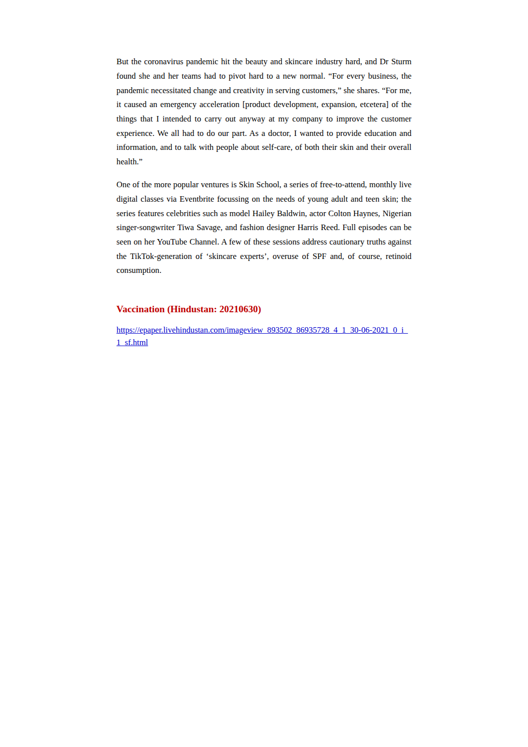But the coronavirus pandemic hit the beauty and skincare industry hard, and Dr Sturm found she and her teams had to pivot hard to a new normal. “For every business, the pandemic necessitated change and creativity in serving customers,” she shares. “For me, it caused an emergency acceleration [product development, expansion, etcetera] of the things that I intended to carry out anyway at my company to improve the customer experience. We all had to do our part. As a doctor, I wanted to provide education and information, and to talk with people about self-care, of both their skin and their overall health.”
One of the more popular ventures is Skin School, a series of free-to-attend, monthly live digital classes via Eventbrite focussing on the needs of young adult and teen skin; the series features celebrities such as model Hailey Baldwin, actor Colton Haynes, Nigerian singer-songwriter Tiwa Savage, and fashion designer Harris Reed. Full episodes can be seen on her YouTube Channel. A few of these sessions address cautionary truths against the TikTok-generation of ‘skincare experts’, overuse of SPF and, of course, retinoid consumption.
Vaccination (Hindustan: 20210630)
https://epaper.livehindustan.com/imageview_893502_86935728_4_1_30-06-2021_0_i_1_sf.html